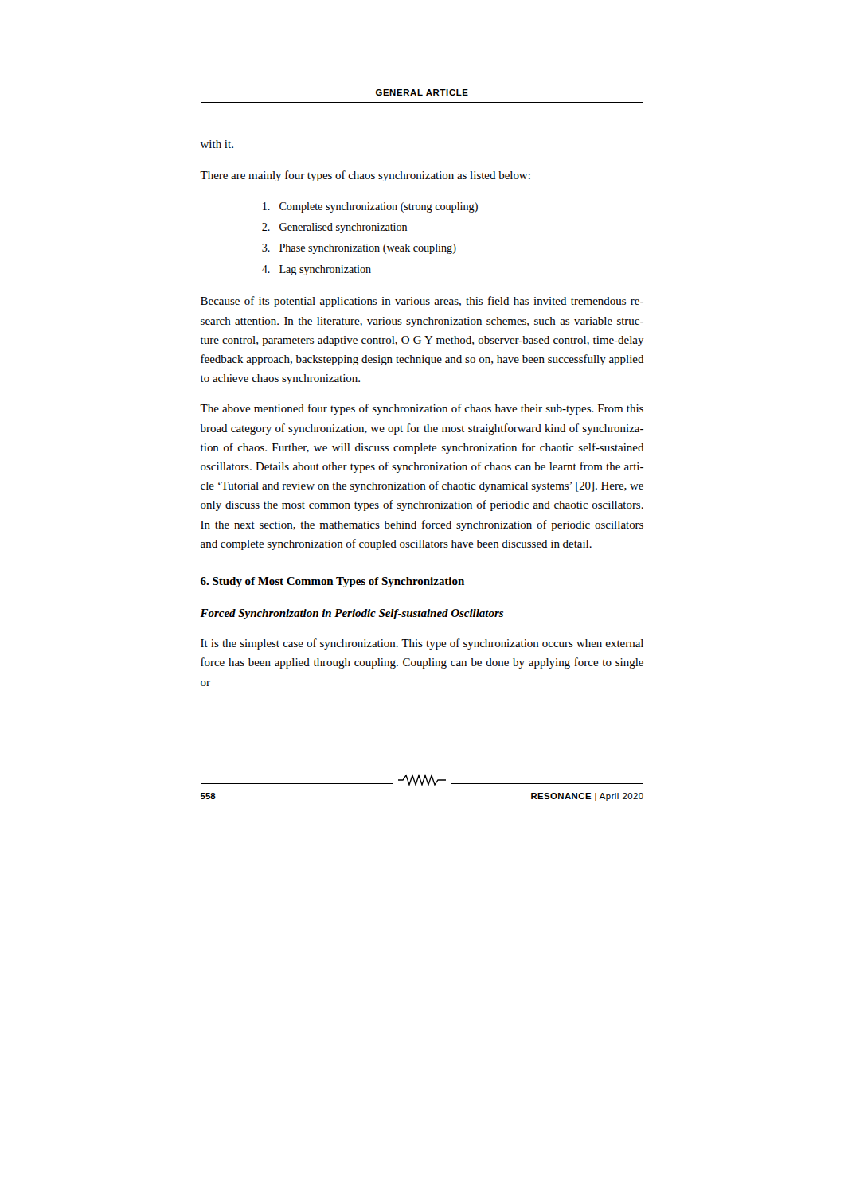GENERAL ARTICLE
with it.
There are mainly four types of chaos synchronization as listed below:
Complete synchronization (strong coupling)
Generalised synchronization
Phase synchronization (weak coupling)
Lag synchronization
Because of its potential applications in various areas, this field has invited tremendous research attention. In the literature, various synchronization schemes, such as variable structure control, parameters adaptive control, O G Y method, observer-based control, time-delay feedback approach, backstepping design technique and so on, have been successfully applied to achieve chaos synchronization.
The above mentioned four types of synchronization of chaos have their sub-types. From this broad category of synchronization, we opt for the most straightforward kind of synchronization of chaos. Further, we will discuss complete synchronization for chaotic self-sustained oscillators. Details about other types of synchronization of chaos can be learnt from the article ‘Tutorial and review on the synchronization of chaotic dynamical systems’ [20]. Here, we only discuss the most common types of synchronization of periodic and chaotic oscillators. In the next section, the mathematics behind forced synchronization of periodic oscillators and complete synchronization of coupled oscillators have been discussed in detail.
6. Study of Most Common Types of Synchronization
Forced Synchronization in Periodic Self-sustained Oscillators
It is the simplest case of synchronization. This type of synchronization occurs when external force has been applied through coupling. Coupling can be done by applying force to single or
558 RESONANCE | April 2020